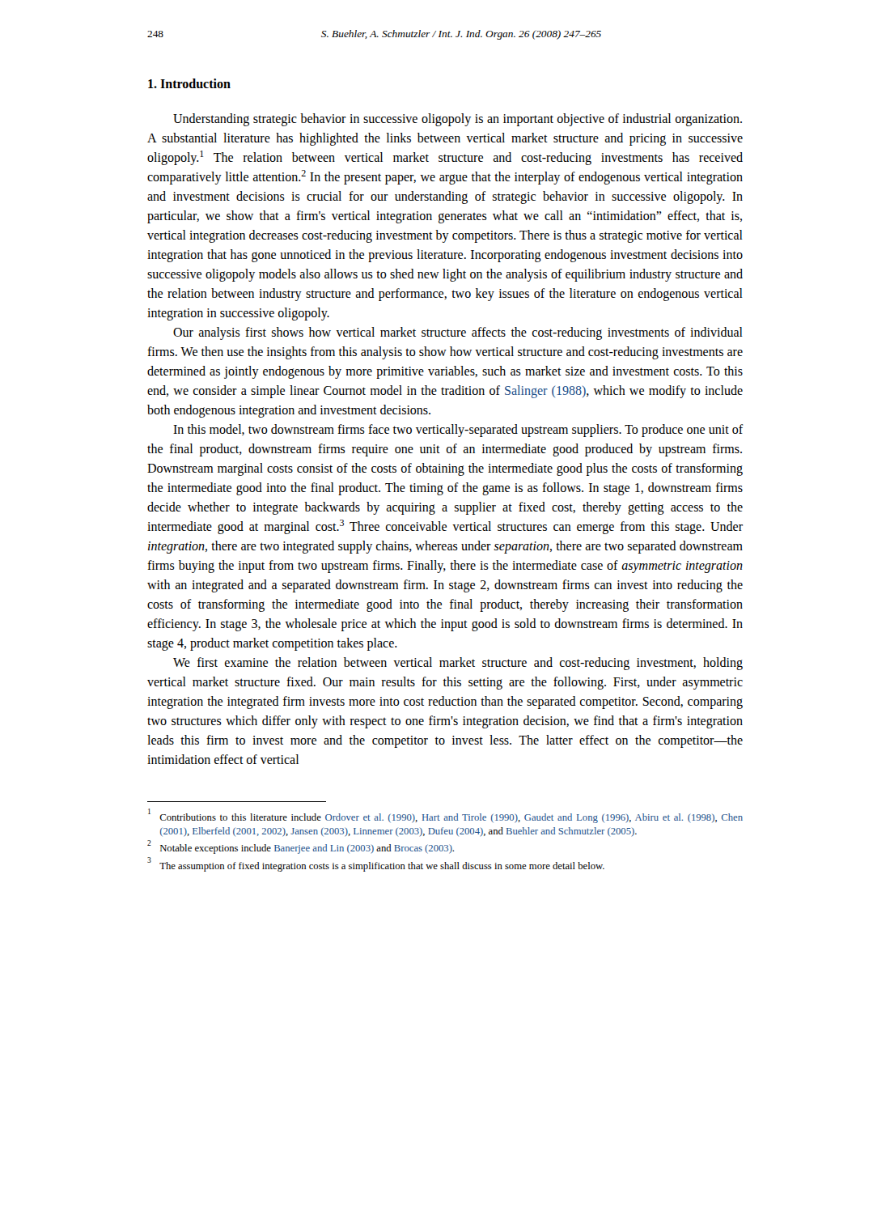248 S. Buehler, A. Schmutzler / Int. J. Ind. Organ. 26 (2008) 247–265
1. Introduction
Understanding strategic behavior in successive oligopoly is an important objective of industrial organization. A substantial literature has highlighted the links between vertical market structure and pricing in successive oligopoly.1 The relation between vertical market structure and cost-reducing investments has received comparatively little attention.2 In the present paper, we argue that the interplay of endogenous vertical integration and investment decisions is crucial for our understanding of strategic behavior in successive oligopoly. In particular, we show that a firm's vertical integration generates what we call an “intimidation” effect, that is, vertical integration decreases cost-reducing investment by competitors. There is thus a strategic motive for vertical integration that has gone unnoticed in the previous literature. Incorporating endogenous investment decisions into successive oligopoly models also allows us to shed new light on the analysis of equilibrium industry structure and the relation between industry structure and performance, two key issues of the literature on endogenous vertical integration in successive oligopoly.
Our analysis first shows how vertical market structure affects the cost-reducing investments of individual firms. We then use the insights from this analysis to show how vertical structure and cost-reducing investments are determined as jointly endogenous by more primitive variables, such as market size and investment costs. To this end, we consider a simple linear Cournot model in the tradition of Salinger (1988), which we modify to include both endogenous integration and investment decisions.
In this model, two downstream firms face two vertically-separated upstream suppliers. To produce one unit of the final product, downstream firms require one unit of an intermediate good produced by upstream firms. Downstream marginal costs consist of the costs of obtaining the intermediate good plus the costs of transforming the intermediate good into the final product. The timing of the game is as follows. In stage 1, downstream firms decide whether to integrate backwards by acquiring a supplier at fixed cost, thereby getting access to the intermediate good at marginal cost.3 Three conceivable vertical structures can emerge from this stage. Under integration, there are two integrated supply chains, whereas under separation, there are two separated downstream firms buying the input from two upstream firms. Finally, there is the intermediate case of asymmetric integration with an integrated and a separated downstream firm. In stage 2, downstream firms can invest into reducing the costs of transforming the intermediate good into the final product, thereby increasing their transformation efficiency. In stage 3, the wholesale price at which the input good is sold to downstream firms is determined. In stage 4, product market competition takes place.
We first examine the relation between vertical market structure and cost-reducing investment, holding vertical market structure fixed. Our main results for this setting are the following. First, under asymmetric integration the integrated firm invests more into cost reduction than the separated competitor. Second, comparing two structures which differ only with respect to one firm's integration decision, we find that a firm's integration leads this firm to invest more and the competitor to invest less. The latter effect on the competitor—the intimidation effect of vertical
1 Contributions to this literature include Ordover et al. (1990), Hart and Tirole (1990), Gaudet and Long (1996), Abiru et al. (1998), Chen (2001), Elberfeld (2001, 2002), Jansen (2003), Linnemer (2003), Dufeu (2004), and Buehler and Schmutzler (2005).
2 Notable exceptions include Banerjee and Lin (2003) and Brocas (2003).
3 The assumption of fixed integration costs is a simplification that we shall discuss in some more detail below.